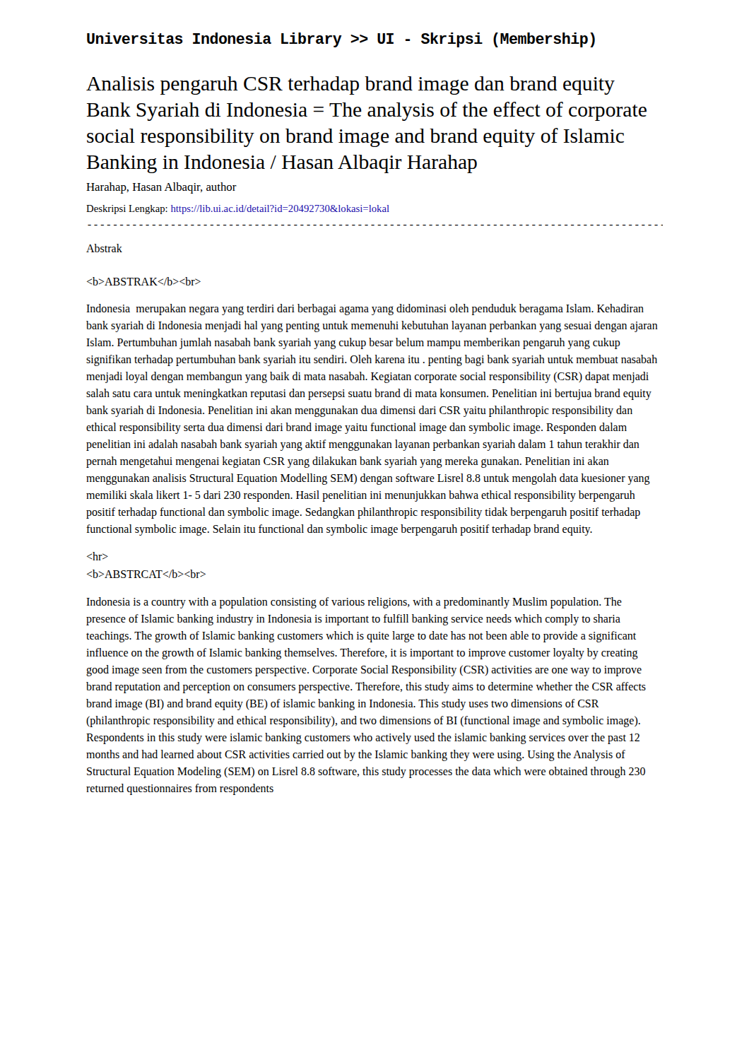Universitas Indonesia Library >> UI - Skripsi (Membership)
Analisis pengaruh CSR terhadap brand image dan brand equity Bank Syariah di Indonesia = The analysis of the effect of corporate social responsibility on brand image and brand equity of Islamic Banking in Indonesia / Hasan Albaqir Harahap
Harahap, Hasan Albaqir, author
Deskripsi Lengkap: https://lib.ui.ac.id/detail?id=20492730&lokasi=lokal
------------------------------------------------------------------------------------------
Abstrak
<b>ABSTRAK</b><br>
Indonesia merupakan negara yang terdiri dari berbagai agama yang didominasi oleh penduduk beragama Islam. Kehadiran bank syariah di Indonesia menjadi hal yang penting untuk memenuhi kebutuhan layanan perbankan yang sesuai dengan ajaran Islam. Pertumbuhan jumlah nasabah bank syariah yang cukup besar belum mampu memberikan pengaruh yang cukup signifikan terhadap pertumbuhan bank syariah itu sendiri. Oleh karena itu . penting bagi bank syariah untuk membuat nasabah menjadi loyal dengan membangun yang baik di mata nasabah. Kegiatan corporate social responsibility (CSR) dapat menjadi salah satu cara untuk meningkatkan reputasi dan persepsi suatu brand di mata konsumen. Penelitian ini bertujua brand equity bank syariah di Indonesia. Penelitian ini akan menggunakan dua dimensi dari CSR yaitu philanthropic responsibility dan ethical responsibility serta dua dimensi dari brand image yaitu functional image dan symbolic image. Responden dalam penelitian ini adalah nasabah bank syariah yang aktif menggunakan layanan perbankan syariah dalam 1 tahun terakhir dan pernah mengetahui mengenai kegiatan CSR yang dilakukan bank syariah yang mereka gunakan. Penelitian ini akan menggunakan analisis Structural Equation Modelling SEM) dengan software Lisrel 8.8 untuk mengolah data kuesioner yang memiliki skala likert 1- 5 dari 230 responden. Hasil penelitian ini menunjukkan bahwa ethical responsibility berpengaruh positif terhadap functional dan symbolic image. Sedangkan philanthropic responsibility tidak berpengaruh positif terhadap functional symbolic image. Selain itu functional dan symbolic image berpengaruh positif terhadap brand equity.
<hr>
<b>ABSTRCAT</b><br>
Indonesia is a country with a population consisting of various religions, with a predominantly Muslim population. The presence of Islamic banking industry in Indonesia is important to fulfill banking service needs which comply to sharia teachings. The growth of Islamic banking customers which is quite large to date has not been able to provide a significant influence on the growth of Islamic banking themselves. Therefore, it is important to improve customer loyalty by creating good image seen from the customers perspective. Corporate Social Responsibility (CSR) activities are one way to improve brand reputation and perception on consumers perspective. Therefore, this study aims to determine whether the CSR affects brand image (BI) and brand equity (BE) of islamic banking in Indonesia. This study uses two dimensions of CSR (philanthropic responsibility and ethical responsibility), and two dimensions of BI (functional image and symbolic image). Respondents in this study were islamic banking customers who actively used the islamic banking services over the past 12 months and had learned about CSR activities carried out by the Islamic banking they were using. Using the Analysis of Structural Equation Modeling (SEM) on Lisrel 8.8 software, this study processes the data which were obtained through 230 returned questionnaires from respondents